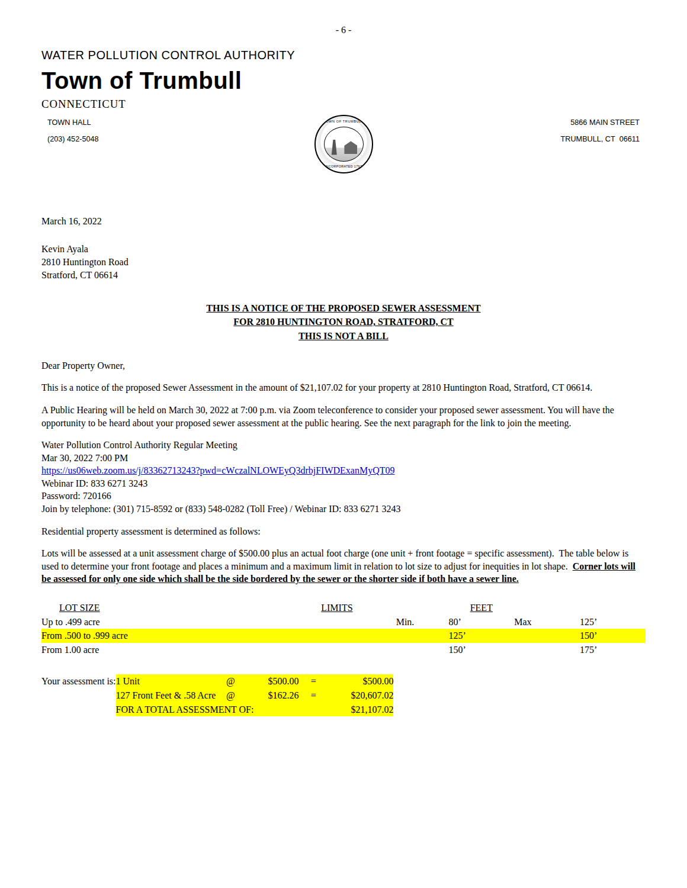- 6 -
WATER POLLUTION CONTROL AUTHORITY
Town of Trumbull
CONNECTICUT
TOWN HALL
(203) 452-5048
5866 MAIN STREET
TRUMBULL, CT 06611
March 16, 2022
Kevin Ayala
2810 Huntington Road
Stratford, CT 06614
THIS IS A NOTICE OF THE PROPOSED SEWER ASSESSMENT
FOR 2810 HUNTINGTON ROAD, STRATFORD, CT
THIS IS NOT A BILL
Dear Property Owner,
This is a notice of the proposed Sewer Assessment in the amount of $21,107.02 for your property at 2810 Huntington Road, Stratford, CT 06614.
A Public Hearing will be held on March 30, 2022 at 7:00 p.m. via Zoom teleconference to consider your proposed sewer assessment. You will have the opportunity to be heard about your proposed sewer assessment at the public hearing. See the next paragraph for the link to join the meeting.
Water Pollution Control Authority Regular Meeting
Mar 30, 2022 7:00 PM
https://us06web.zoom.us/j/83362713243?pwd=cWczalNLOWEyQ3drbjFIWDExanMyQT09
Webinar ID: 833 6271 3243
Password: 720166
Join by telephone: (301) 715-8592 or (833) 548-0282 (Toll Free) / Webinar ID: 833 6271 3243
Residential property assessment is determined as follows:
Lots will be assessed at a unit assessment charge of $500.00 plus an actual foot charge (one unit + front footage = specific assessment). The table below is used to determine your front footage and places a minimum and a maximum limit in relation to lot size to adjust for inequities in lot shape. Corner lots will be assessed for only one side which shall be the side bordered by the sewer or the shorter side if both have a sewer line.
| LOT SIZE | LIMITS | | FEET | | |
| --- | --- | --- | --- | --- | --- |
| Up to .499 acre | | Min. | 80’ | Max | 125’ |
| From .500 to .999 acre | | | 125’ | | 150’ |
| From 1.00 acre | | | 150’ | | 175’ |
| Your assessment is: | 1 Unit | @ | $500.00 | = | $500.00 |
| | 127 Front Feet & .58 Acre | @ | $162.26 | = | $20,607.02 |
| | FOR A TOTAL ASSESSMENT OF: | $21,107.02 |